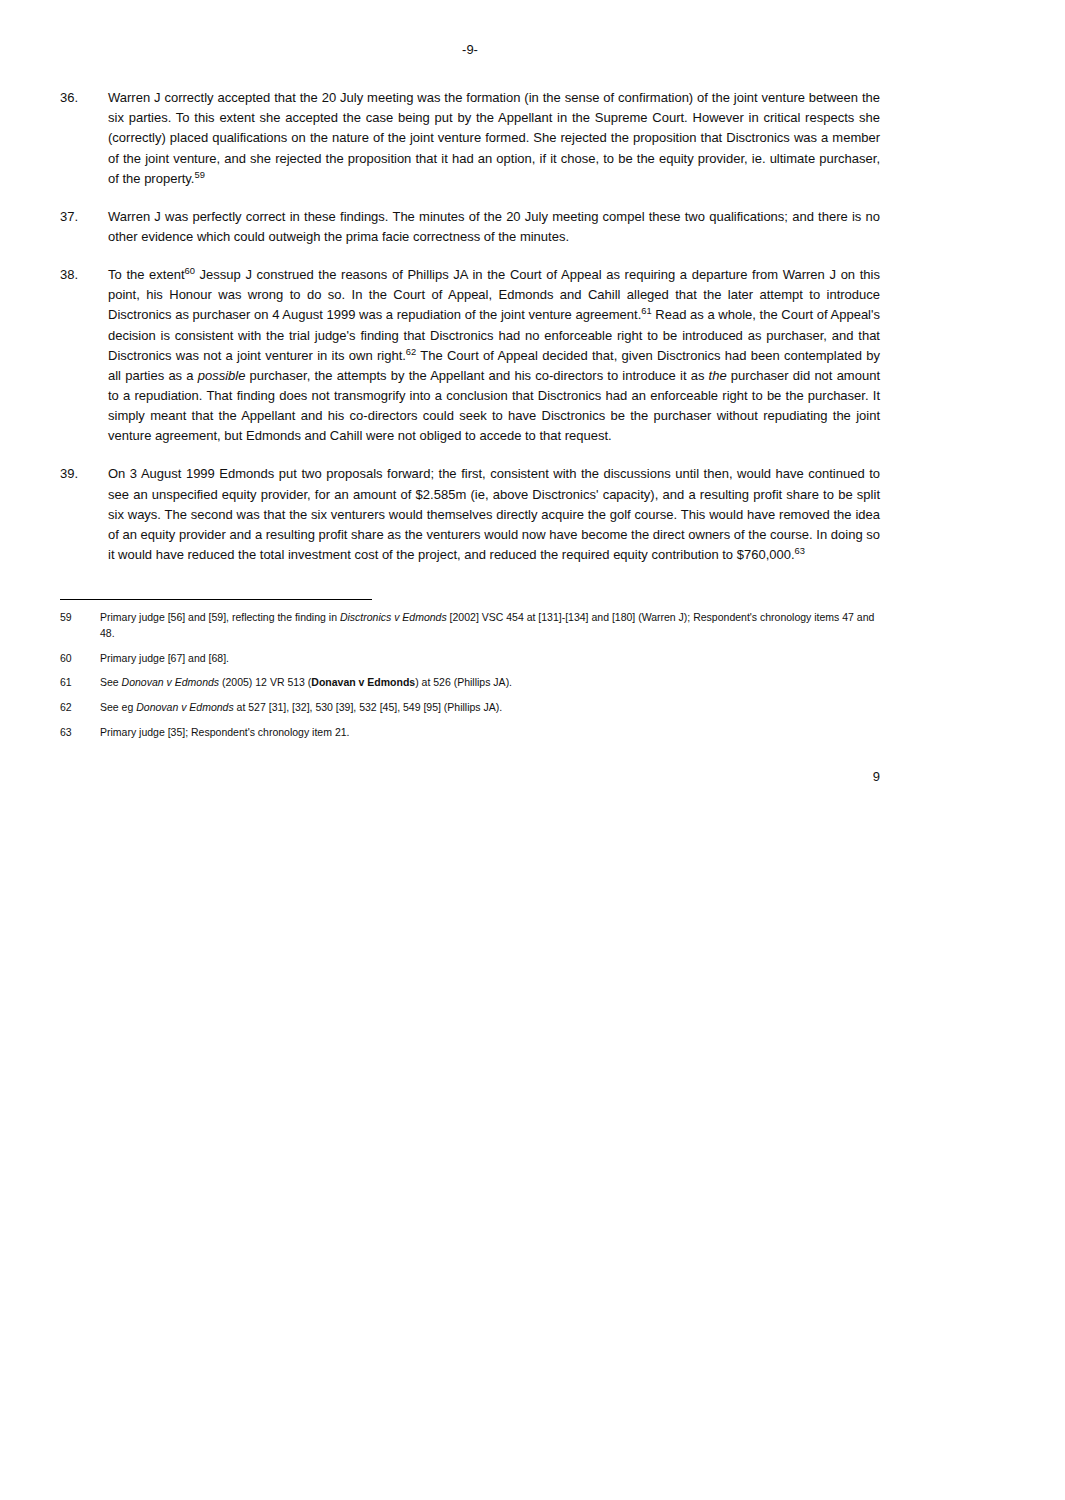-9-
36. Warren J correctly accepted that the 20 July meeting was the formation (in the sense of confirmation) of the joint venture between the six parties. To this extent she accepted the case being put by the Appellant in the Supreme Court. However in critical respects she (correctly) placed qualifications on the nature of the joint venture formed. She rejected the proposition that Disctronics was a member of the joint venture, and she rejected the proposition that it had an option, if it chose, to be the equity provider, ie. ultimate purchaser, of the property.59
37. Warren J was perfectly correct in these findings. The minutes of the 20 July meeting compel these two qualifications; and there is no other evidence which could outweigh the prima facie correctness of the minutes.
38. To the extent60 Jessup J construed the reasons of Phillips JA in the Court of Appeal as requiring a departure from Warren J on this point, his Honour was wrong to do so. In the Court of Appeal, Edmonds and Cahill alleged that the later attempt to introduce Disctronics as purchaser on 4 August 1999 was a repudiation of the joint venture agreement.61 Read as a whole, the Court of Appeal's decision is consistent with the trial judge's finding that Disctronics had no enforceable right to be introduced as purchaser, and that Disctronics was not a joint venturer in its own right.62 The Court of Appeal decided that, given Disctronics had been contemplated by all parties as a possible purchaser, the attempts by the Appellant and his co-directors to introduce it as the purchaser did not amount to a repudiation. That finding does not transmogrify into a conclusion that Disctronics had an enforceable right to be the purchaser. It simply meant that the Appellant and his co-directors could seek to have Disctronics be the purchaser without repudiating the joint venture agreement, but Edmonds and Cahill were not obliged to accede to that request.
39. On 3 August 1999 Edmonds put two proposals forward; the first, consistent with the discussions until then, would have continued to see an unspecified equity provider, for an amount of $2.585m (ie, above Disctronics' capacity), and a resulting profit share to be split six ways. The second was that the six venturers would themselves directly acquire the golf course. This would have removed the idea of an equity provider and a resulting profit share as the venturers would now have become the direct owners of the course. In doing so it would have reduced the total investment cost of the project, and reduced the required equity contribution to $760,000.63
59 Primary judge [56] and [59], reflecting the finding in Disctronics v Edmonds [2002] VSC 454 at [131]-[134] and [180] (Warren J); Respondent's chronology items 47 and 48.
60 Primary judge [67] and [68].
61 See Donovan v Edmonds (2005) 12 VR 513 (Donavan v Edmonds) at 526 (Phillips JA).
62 See eg Donovan v Edmonds at 527 [31], [32], 530 [39], 532 [45], 549 [95] (Phillips JA).
63 Primary judge [35]; Respondent's chronology item 21.
9